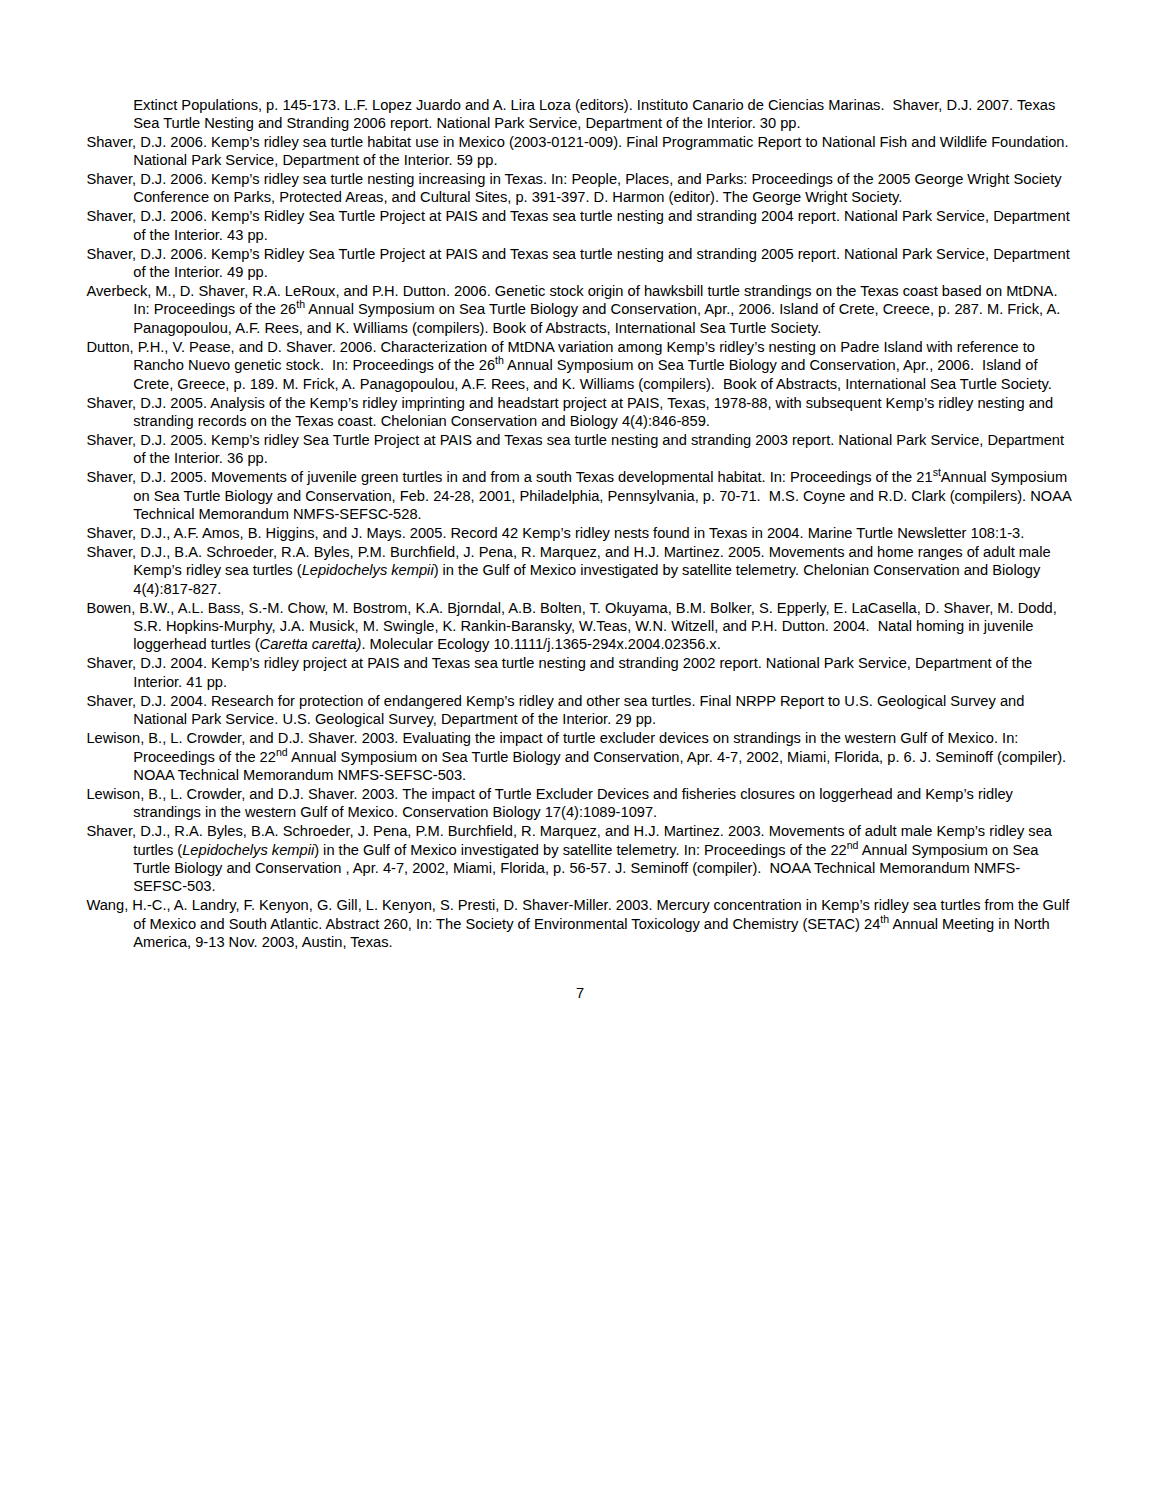Extinct Populations, p. 145-173. L.F. Lopez Juardo and A. Lira Loza (editors). Instituto Canario de Ciencias Marinas. Shaver, D.J. 2007. Texas Sea Turtle Nesting and Stranding 2006 report. National Park Service, Department of the Interior. 30 pp.
Shaver, D.J. 2006. Kemp’s ridley sea turtle habitat use in Mexico (2003-0121-009). Final Programmatic Report to National Fish and Wildlife Foundation. National Park Service, Department of the Interior. 59 pp.
Shaver, D.J. 2006. Kemp’s ridley sea turtle nesting increasing in Texas. In: People, Places, and Parks: Proceedings of the 2005 George Wright Society Conference on Parks, Protected Areas, and Cultural Sites, p. 391-397. D. Harmon (editor). The George Wright Society.
Shaver, D.J. 2006. Kemp’s Ridley Sea Turtle Project at PAIS and Texas sea turtle nesting and stranding 2004 report. National Park Service, Department of the Interior. 43 pp.
Shaver, D.J. 2006. Kemp’s Ridley Sea Turtle Project at PAIS and Texas sea turtle nesting and stranding 2005 report. National Park Service, Department of the Interior. 49 pp.
Averbeck, M., D. Shaver, R.A. LeRoux, and P.H. Dutton. 2006. Genetic stock origin of hawksbill turtle strandings on the Texas coast based on MtDNA. In: Proceedings of the 26th Annual Symposium on Sea Turtle Biology and Conservation, Apr., 2006. Island of Crete, Creece, p. 287. M. Frick, A. Panagopoulou, A.F. Rees, and K. Williams (compilers). Book of Abstracts, International Sea Turtle Society.
Dutton, P.H., V. Pease, and D. Shaver. 2006. Characterization of MtDNA variation among Kemp’s ridley’s nesting on Padre Island with reference to Rancho Nuevo genetic stock. In: Proceedings of the 26th Annual Symposium on Sea Turtle Biology and Conservation, Apr., 2006. Island of Crete, Greece, p. 189. M. Frick, A. Panagopoulou, A.F. Rees, and K. Williams (compilers). Book of Abstracts, International Sea Turtle Society.
Shaver, D.J. 2005. Analysis of the Kemp’s ridley imprinting and headstart project at PAIS, Texas, 1978-88, with subsequent Kemp’s ridley nesting and stranding records on the Texas coast. Chelonian Conservation and Biology 4(4):846-859.
Shaver, D.J. 2005. Kemp’s ridley Sea Turtle Project at PAIS and Texas sea turtle nesting and stranding 2003 report. National Park Service, Department of the Interior. 36 pp.
Shaver, D.J. 2005. Movements of juvenile green turtles in and from a south Texas developmental habitat. In: Proceedings of the 21stAnnual Symposium on Sea Turtle Biology and Conservation, Feb. 24-28, 2001, Philadelphia, Pennsylvania, p. 70-71. M.S. Coyne and R.D. Clark (compilers). NOAA Technical Memorandum NMFS-SEFSC-528.
Shaver, D.J., A.F. Amos, B. Higgins, and J. Mays. 2005. Record 42 Kemp’s ridley nests found in Texas in 2004. Marine Turtle Newsletter 108:1-3.
Shaver, D.J., B.A. Schroeder, R.A. Byles, P.M. Burchfield, J. Pena, R. Marquez, and H.J. Martinez. 2005. Movements and home ranges of adult male Kemp’s ridley sea turtles (Lepidochelys kempii) in the Gulf of Mexico investigated by satellite telemetry. Chelonian Conservation and Biology 4(4):817-827.
Bowen, B.W., A.L. Bass, S.-M. Chow, M. Bostrom, K.A. Bjorndal, A.B. Bolten, T. Okuyama, B.M. Bolker, S. Epperly, E. LaCasella, D. Shaver, M. Dodd, S.R. Hopkins-Murphy, J.A. Musick, M. Swingle, K. Rankin-Baransky, W.Teas, W.N. Witzell, and P.H. Dutton. 2004. Natal homing in juvenile loggerhead turtles (Caretta caretta). Molecular Ecology 10.1111/j.1365-294x.2004.02356.x.
Shaver, D.J. 2004. Kemp’s ridley project at PAIS and Texas sea turtle nesting and stranding 2002 report. National Park Service, Department of the Interior. 41 pp.
Shaver, D.J. 2004. Research for protection of endangered Kemp’s ridley and other sea turtles. Final NRPP Report to U.S. Geological Survey and National Park Service. U.S. Geological Survey, Department of the Interior. 29 pp.
Lewison, B., L. Crowder, and D.J. Shaver. 2003. Evaluating the impact of turtle excluder devices on strandings in the western Gulf of Mexico. In: Proceedings of the 22nd Annual Symposium on Sea Turtle Biology and Conservation, Apr. 4-7, 2002, Miami, Florida, p. 6. J. Seminoff (compiler). NOAA Technical Memorandum NMFS-SEFSC-503.
Lewison, B., L. Crowder, and D.J. Shaver. 2003. The impact of Turtle Excluder Devices and fisheries closures on loggerhead and Kemp’s ridley strandings in the western Gulf of Mexico. Conservation Biology 17(4):1089-1097.
Shaver, D.J., R.A. Byles, B.A. Schroeder, J. Pena, P.M. Burchfield, R. Marquez, and H.J. Martinez. 2003. Movements of adult male Kemp’s ridley sea turtles (Lepidochelys kempii) in the Gulf of Mexico investigated by satellite telemetry. In: Proceedings of the 22nd Annual Symposium on Sea Turtle Biology and Conservation , Apr. 4-7, 2002, Miami, Florida, p. 56-57. J. Seminoff (compiler). NOAA Technical Memorandum NMFS-SEFSC-503.
Wang, H.-C., A. Landry, F. Kenyon, G. Gill, L. Kenyon, S. Presti, D. Shaver-Miller. 2003. Mercury concentration in Kemp’s ridley sea turtles from the Gulf of Mexico and South Atlantic. Abstract 260, In: The Society of Environmental Toxicology and Chemistry (SETAC) 24th Annual Meeting in North America, 9-13 Nov. 2003, Austin, Texas.
7